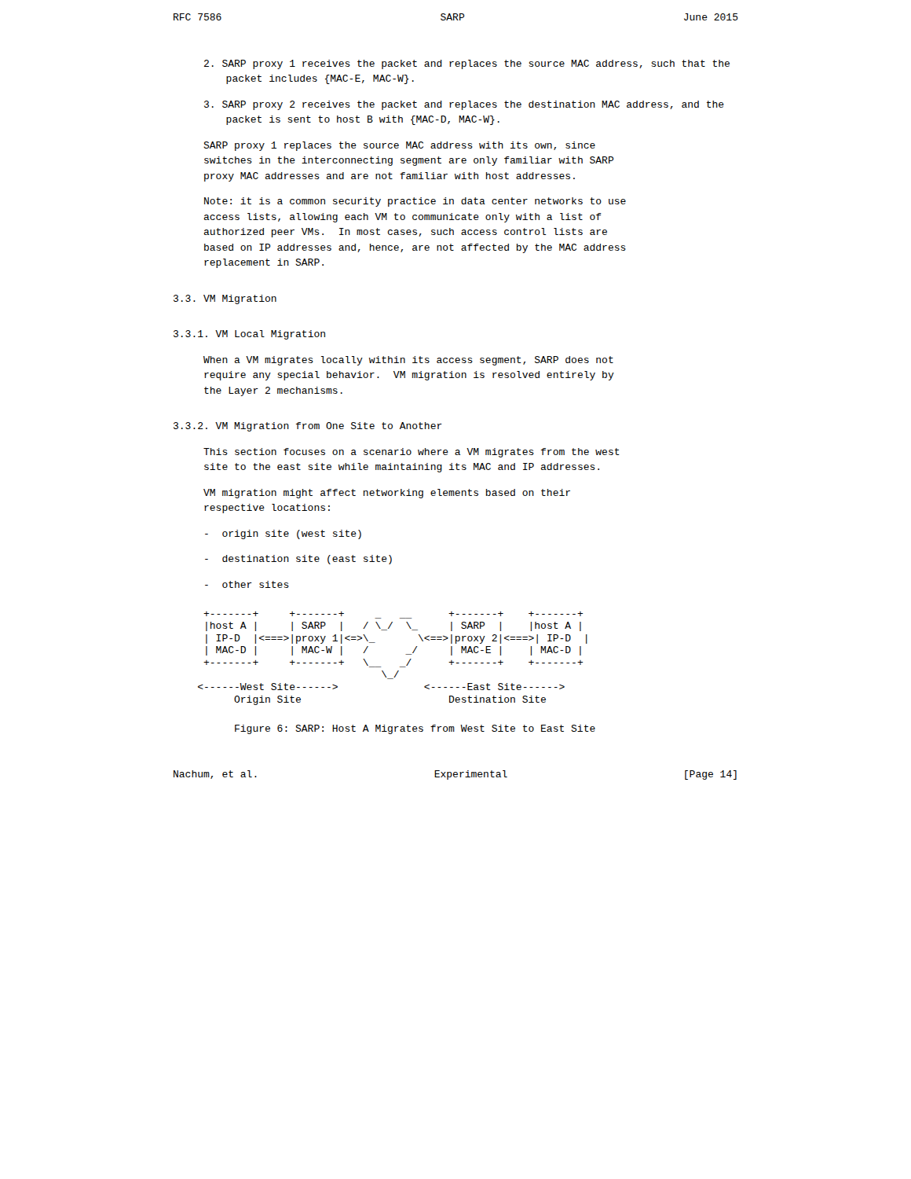RFC 7586 SARP June 2015
2. SARP proxy 1 receives the packet and replaces the source MAC address, such that the packet includes {MAC-E, MAC-W}.
3. SARP proxy 2 receives the packet and replaces the destination MAC address, and the packet is sent to host B with {MAC-D, MAC-W}.
SARP proxy 1 replaces the source MAC address with its own, since switches in the interconnecting segment are only familiar with SARP proxy MAC addresses and are not familiar with host addresses.
Note: it is a common security practice in data center networks to use access lists, allowing each VM to communicate only with a list of authorized peer VMs. In most cases, such access control lists are based on IP addresses and, hence, are not affected by the MAC address replacement in SARP.
3.3. VM Migration
3.3.1. VM Local Migration
When a VM migrates locally within its access segment, SARP does not require any special behavior. VM migration is resolved entirely by the Layer 2 mechanisms.
3.3.2. VM Migration from One Site to Another
This section focuses on a scenario where a VM migrates from the west site to the east site while maintaining its MAC and IP addresses.
VM migration might affect networking elements based on their respective locations:
origin site (west site)
destination site (east site)
other sites
     +-------+     +-------+     _   __      +-------+    +-------+
     |host A |     | SARP  |   / \_/  \_     | SARP  |    |host A |
     | IP-D  |<===>|proxy 1|<=>\_       \<==>|proxy 2|<===>| IP-D  |
     | MAC-D |     | MAC-W |   /      _/     | MAC-E |    | MAC-D |
     +-------+     +-------+   \__   _/      +-------+    +-------+
                                  \_/
    <------West Site------>              <------East Site------>
          Origin Site                        Destination Site
Figure 6: SARP: Host A Migrates from West Site to East Site
Nachum, et al. Experimental [Page 14]